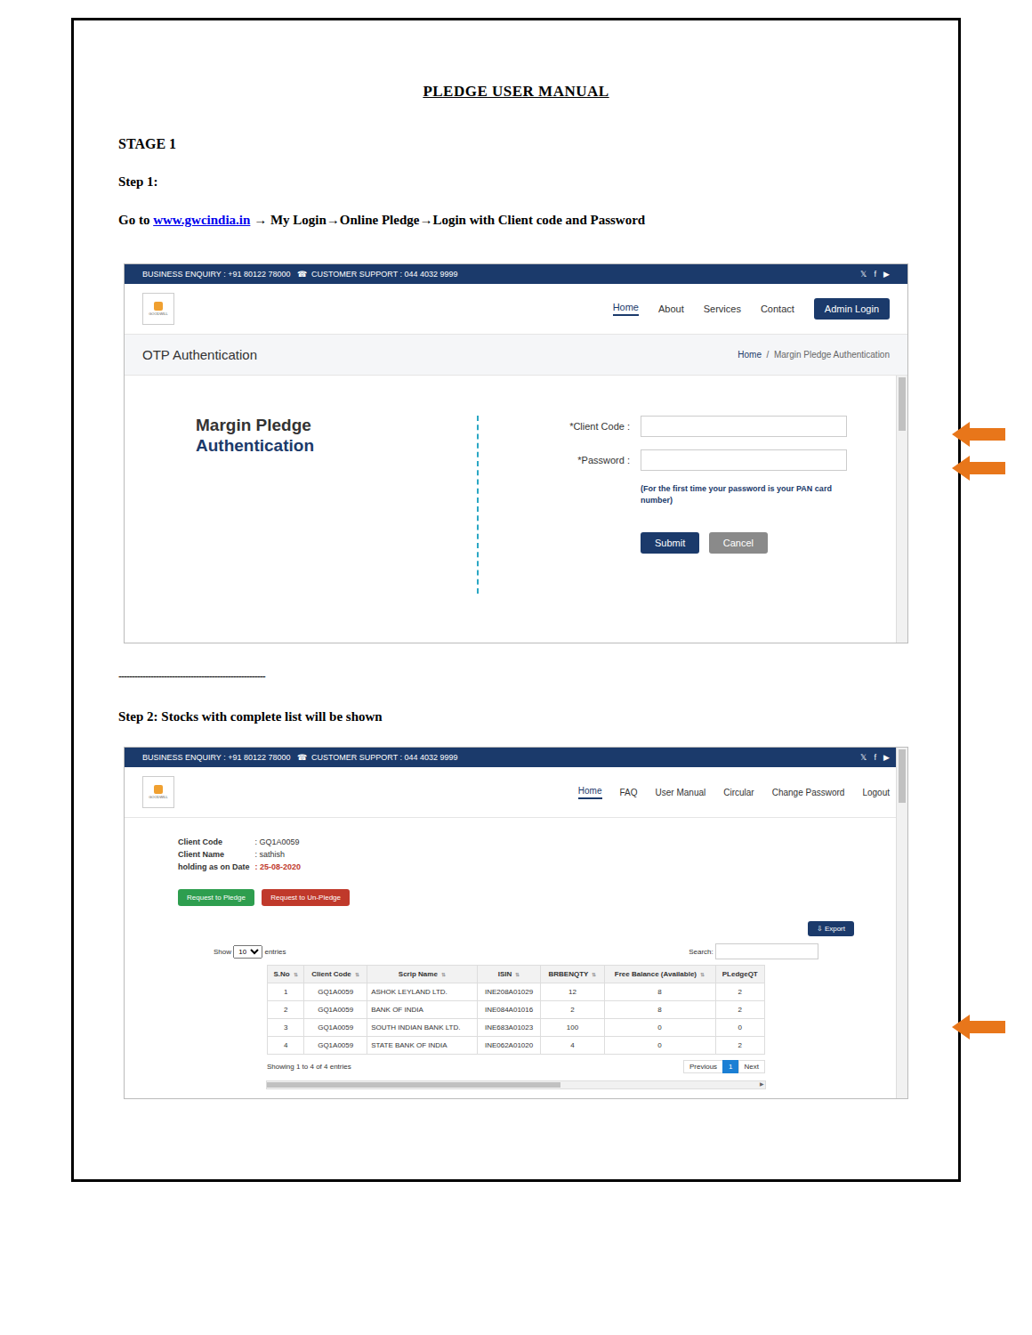PLEDGE USER MANUAL
STAGE 1
Step 1:
Go to www.gwcindia.in → My Login→Online Pledge→Login with Client code and Password
BUSINESS ENQUIRY : +91 80122 78000 ☎ CUSTOMER SUPPORT : 044 4032 9999
𝕏f▶
GOODWILL
Home About Services Contact Admin Login
OTP Authentication
Home / Margin Pledge Authentication
Margin Pledge
Authentication
*Client Code :
*Password :
(For the first time your password is your PAN card number)
Submit Cancel
-------------------------------------------------------
Step 2: Stocks with complete list will be shown
BUSINESS ENQUIRY : +91 80122 78000 ☎ CUSTOMER SUPPORT : 044 4032 9999
𝕏f▶
GOODWILL
Home FAQ User Manual Circular Change Password Logout
| Client Code | : GQ1A0059 |
| Client Name | : sathish |
| holding as on Date | : 25-08-2020 |
Request to Pledge Request to Un-Pledge
⇩ Export
Show 10 entries
Search:
| S.No ⇅ | Client Code ⇅ | Scrip Name ⇅ | ISIN ⇅ | BRBENQTY ⇅ | Free Balance (Available) ⇅ | PLedgeQT |
| --- | --- | --- | --- | --- | --- | --- |
| 1 | GQ1A0059 | ASHOK LEYLAND LTD. | INE208A01029 | 12 | 8 | 2 |
| 2 | GQ1A0059 | BANK OF INDIA | INE084A01016 | 2 | 8 | 2 |
| 3 | GQ1A0059 | SOUTH INDIAN BANK LTD. | INE683A01023 | 100 | 0 | 0 |
| 4 | GQ1A0059 | STATE BANK OF INDIA | INE062A01020 | 4 | 0 | 2 |
Showing 1 to 4 of 4 entries
Previous 1 Next
◀
▶